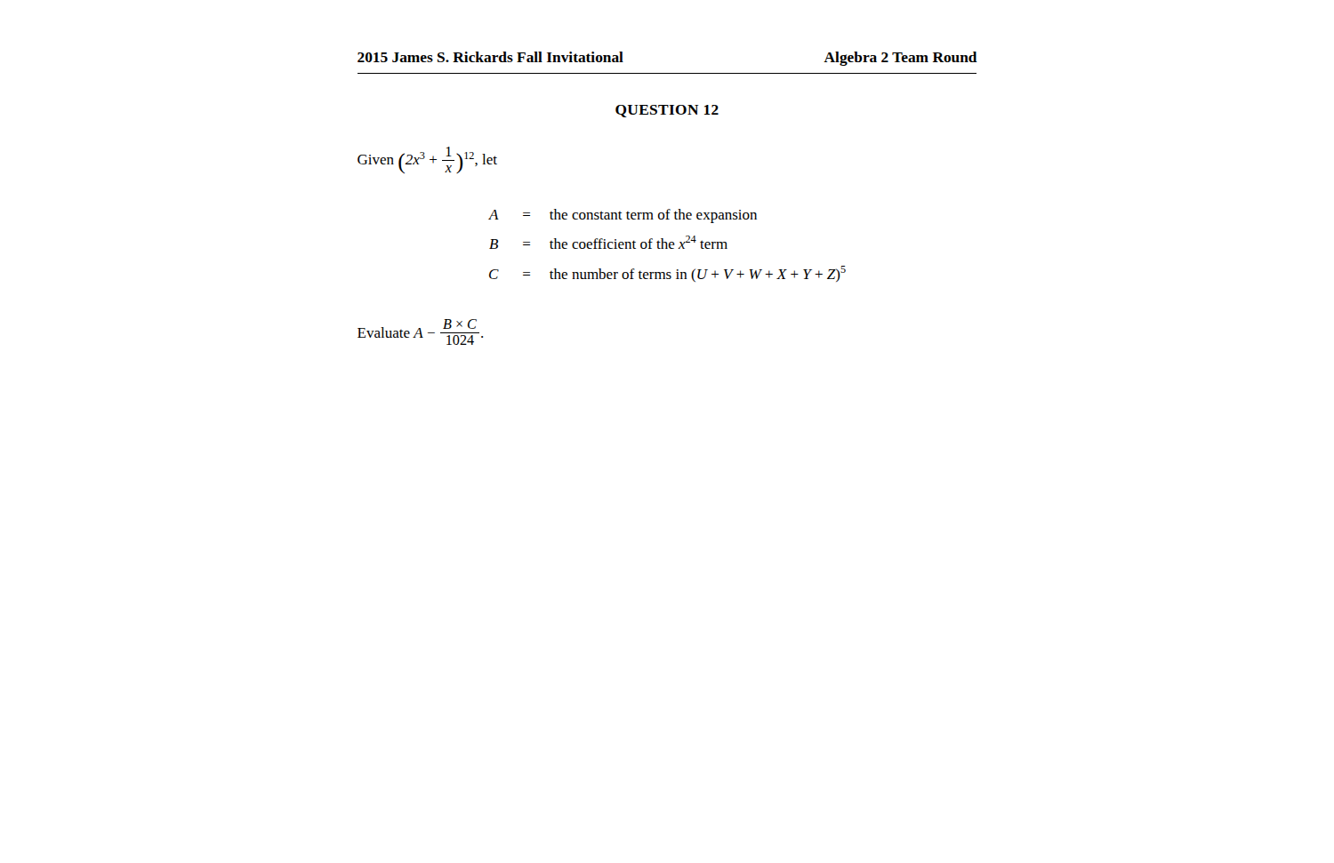2015 James S. Rickards Fall Invitational
Algebra 2 Team Round
QUESTION 12
Given (2x3 + 1 x)12, let
| A | = | the constant term of the expansion |
| B | = | the coefficient of the x 24 term |
| C | = | the number of terms in ( U + V + W + X + Y + Z ) 5 |
Evaluate A − B × C 1024 .